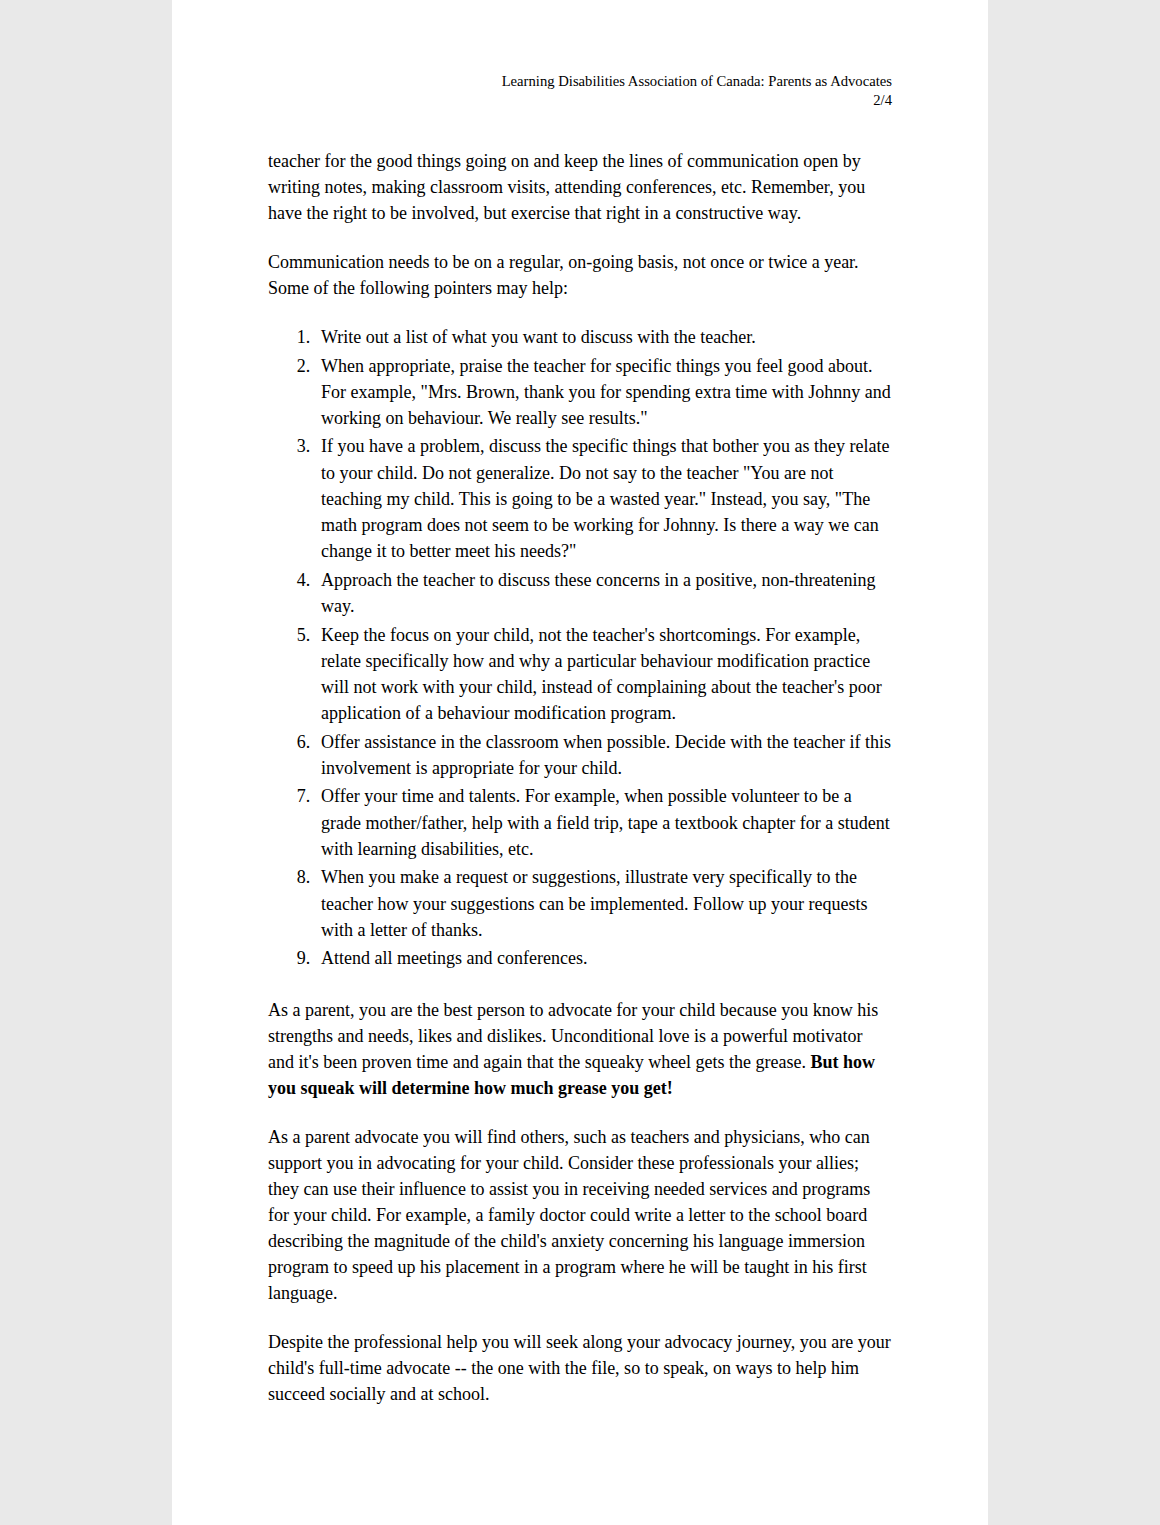Learning Disabilities Association of Canada: Parents as Advocates 2/4
teacher for the good things going on and keep the lines of communication open by writing notes, making classroom visits, attending conferences, etc. Remember, you have the right to be involved, but exercise that right in a constructive way.
Communication needs to be on a regular, on-going basis, not once or twice a year. Some of the following pointers may help:
Write out a list of what you want to discuss with the teacher.
When appropriate, praise the teacher for specific things you feel good about. For example, "Mrs. Brown, thank you for spending extra time with Johnny and working on behaviour. We really see results."
If you have a problem, discuss the specific things that bother you as they relate to your child. Do not generalize. Do not say to the teacher "You are not teaching my child. This is going to be a wasted year." Instead, you say, "The math program does not seem to be working for Johnny. Is there a way we can change it to better meet his needs?"
Approach the teacher to discuss these concerns in a positive, non-threatening way.
Keep the focus on your child, not the teacher's shortcomings. For example, relate specifically how and why a particular behaviour modification practice will not work with your child, instead of complaining about the teacher's poor application of a behaviour modification program.
Offer assistance in the classroom when possible. Decide with the teacher if this involvement is appropriate for your child.
Offer your time and talents. For example, when possible volunteer to be a grade mother/father, help with a field trip, tape a textbook chapter for a student with learning disabilities, etc.
When you make a request or suggestions, illustrate very specifically to the teacher how your suggestions can be implemented. Follow up your requests with a letter of thanks.
Attend all meetings and conferences.
As a parent, you are the best person to advocate for your child because you know his strengths and needs, likes and dislikes. Unconditional love is a powerful motivator and it's been proven time and again that the squeaky wheel gets the grease. But how you squeak will determine how much grease you get!
As a parent advocate you will find others, such as teachers and physicians, who can support you in advocating for your child. Consider these professionals your allies; they can use their influence to assist you in receiving needed services and programs for your child. For example, a family doctor could write a letter to the school board describing the magnitude of the child's anxiety concerning his language immersion program to speed up his placement in a program where he will be taught in his first language.
Despite the professional help you will seek along your advocacy journey, you are your child's full-time advocate -- the one with the file, so to speak, on ways to help him succeed socially and at school.